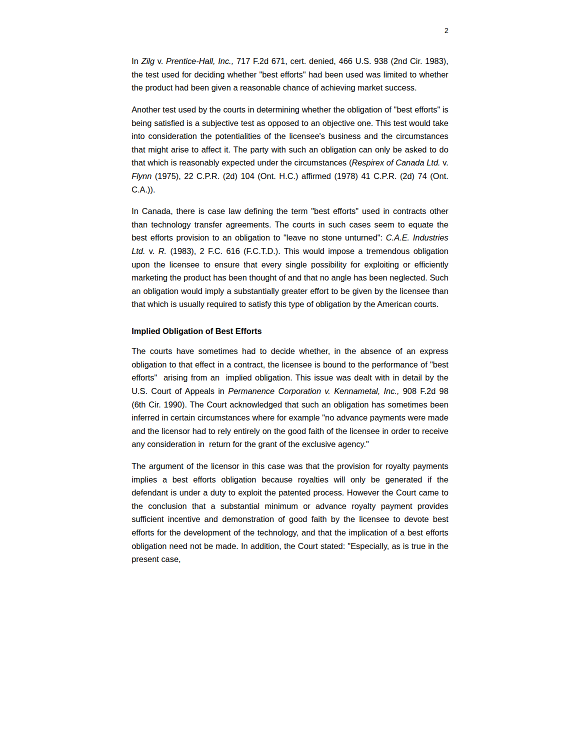2
In Zilg v. Prentice-Hall, Inc., 717 F.2d 671, cert. denied, 466 U.S. 938 (2nd Cir. 1983), the test used for deciding whether "best efforts" had been used was limited to whether the product had been given a reasonable chance of achieving market success.
Another test used by the courts in determining whether the obligation of "best efforts" is being satisfied is a subjective test as opposed to an objective one. This test would take into consideration the potentialities of the licensee's business and the circumstances that might arise to affect it. The party with such an obligation can only be asked to do that which is reasonably expected under the circumstances (Respirex of Canada Ltd. v. Flynn (1975), 22 C.P.R. (2d) 104 (Ont. H.C.) affirmed (1978) 41 C.P.R. (2d) 74 (Ont. C.A.)).
In Canada, there is case law defining the term "best efforts" used in contracts other than technology transfer agreements. The courts in such cases seem to equate the best efforts provision to an obligation to "leave no stone unturned": C.A.E. Industries Ltd. v. R. (1983), 2 F.C. 616 (F.C.T.D.). This would impose a tremendous obligation upon the licensee to ensure that every single possibility for exploiting or efficiently marketing the product has been thought of and that no angle has been neglected. Such an obligation would imply a substantially greater effort to be given by the licensee than that which is usually required to satisfy this type of obligation by the American courts.
Implied Obligation of Best Efforts
The courts have sometimes had to decide whether, in the absence of an express obligation to that effect in a contract, the licensee is bound to the performance of "best efforts" arising from an implied obligation. This issue was dealt with in detail by the U.S. Court of Appeals in Permanence Corporation v. Kennametal, Inc., 908 F.2d 98 (6th Cir. 1990). The Court acknowledged that such an obligation has sometimes been inferred in certain circumstances where for example "no advance payments were made and the licensor had to rely entirely on the good faith of the licensee in order to receive any consideration in return for the grant of the exclusive agency."
The argument of the licensor in this case was that the provision for royalty payments implies a best efforts obligation because royalties will only be generated if the defendant is under a duty to exploit the patented process. However the Court came to the conclusion that a substantial minimum or advance royalty payment provides sufficient incentive and demonstration of good faith by the licensee to devote best efforts for the development of the technology, and that the implication of a best efforts obligation need not be made. In addition, the Court stated: "Especially, as is true in the present case,